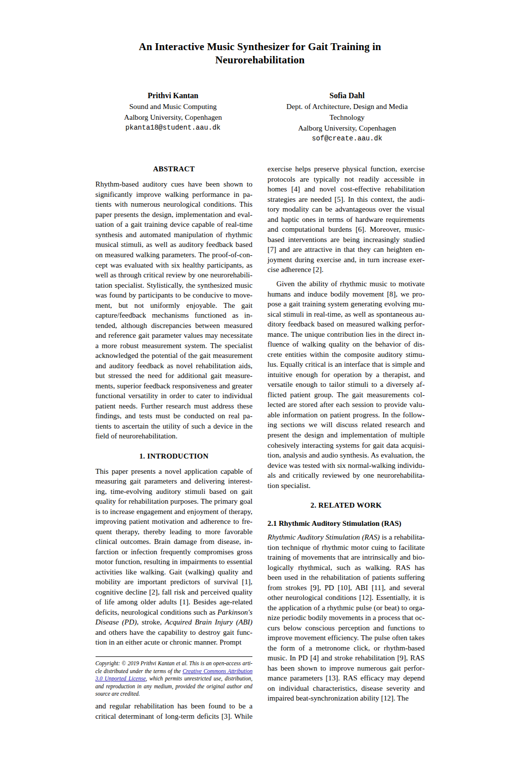An Interactive Music Synthesizer for Gait Training in Neurorehabilitation
Prithvi Kantan
Sound and Music Computing
Aalborg University, Copenhagen
pkanta18@student.aau.dk
Sofia Dahl
Dept. of Architecture, Design and Media Technology
Aalborg University, Copenhagen
sof@create.aau.dk
ABSTRACT
Rhythm-based auditory cues have been shown to significantly improve walking performance in patients with numerous neurological conditions. This paper presents the design, implementation and evaluation of a gait training device capable of real-time synthesis and automated manipulation of rhythmic musical stimuli, as well as auditory feedback based on measured walking parameters. The proof-of-concept was evaluated with six healthy participants, as well as through critical review by one neurorehabilitation specialist. Stylistically, the synthesized music was found by participants to be conducive to movement, but not uniformly enjoyable. The gait capture/feedback mechanisms functioned as intended, although discrepancies between measured and reference gait parameter values may necessitate a more robust measurement system. The specialist acknowledged the potential of the gait measurement and auditory feedback as novel rehabilitation aids, but stressed the need for additional gait measurements, superior feedback responsiveness and greater functional versatility in order to cater to individual patient needs. Further research must address these findings, and tests must be conducted on real patients to ascertain the utility of such a device in the field of neurorehabilitation.
1. INTRODUCTION
This paper presents a novel application capable of measuring gait parameters and delivering interesting, time-evolving auditory stimuli based on gait quality for rehabilitation purposes. The primary goal is to increase engagement and enjoyment of therapy, improving patient motivation and adherence to frequent therapy, thereby leading to more favorable clinical outcomes. Brain damage from disease, infarction or infection frequently compromises gross motor function, resulting in impairments to essential activities like walking. Gait (walking) quality and mobility are important predictors of survival [1], cognitive decline [2], fall risk and perceived quality of life among older adults [1]. Besides age-related deficits, neurological conditions such as Parkinson′s Disease (PD), stroke, Acquired Brain Injury (ABI) and others have the capability to destroy gait function in an either acute or chronic manner. Prompt
Copyright: © 2019 Prithvi Kantan et al. This is an open-access article distributed under the terms of the Creative Commons Attribution 3.0 Unported License, which permits unrestricted use, distribution, and reproduction in any medium, provided the original author and source are credited.
and regular rehabilitation has been found to be a critical determinant of long-term deficits [3]. While exercise helps preserve physical function, exercise protocols are typically not readily accessible in homes [4] and novel cost-effective rehabilitation strategies are needed [5]. In this context, the auditory modality can be advantageous over the visual and haptic ones in terms of hardware requirements and computational burdens [6]. Moreover, music-based interventions are being increasingly studied [7] and are attractive in that they can heighten enjoyment during exercise and, in turn increase exercise adherence [2].
Given the ability of rhythmic music to motivate humans and induce bodily movement [8], we propose a gait training system generating evolving musical stimuli in real-time, as well as spontaneous auditory feedback based on measured walking performance. The unique contribution lies in the direct influence of walking quality on the behavior of discrete entities within the composite auditory stimulus. Equally critical is an interface that is simple and intuitive enough for operation by a therapist, and versatile enough to tailor stimuli to a diversely afflicted patient group. The gait measurements collected are stored after each session to provide valuable information on patient progress. In the following sections we will discuss related research and present the design and implementation of multiple cohesively interacting systems for gait data acquisition, analysis and audio synthesis. As evaluation, the device was tested with six normal-walking individuals and critically reviewed by one neurorehabilitation specialist.
2. RELATED WORK
2.1 Rhythmic Auditory Stimulation (RAS)
Rhythmic Auditory Stimulation (RAS) is a rehabilitation technique of rhythmic motor cuing to facilitate training of movements that are intrinsically and biologically rhythmical, such as walking. RAS has been used in the rehabilitation of patients suffering from strokes [9], PD [10], ABI [11], and several other neurological conditions [12]. Essentially, it is the application of a rhythmic pulse (or beat) to organize periodic bodily movements in a process that occurs below conscious perception and functions to improve movement efficiency. The pulse often takes the form of a metronome click, or rhythm-based music. In PD [4] and stroke rehabilitation [9], RAS has been shown to improve numerous gait performance parameters [13]. RAS efficacy may depend on individual characteristics, disease severity and impaired beat-synchronization ability [12]. The